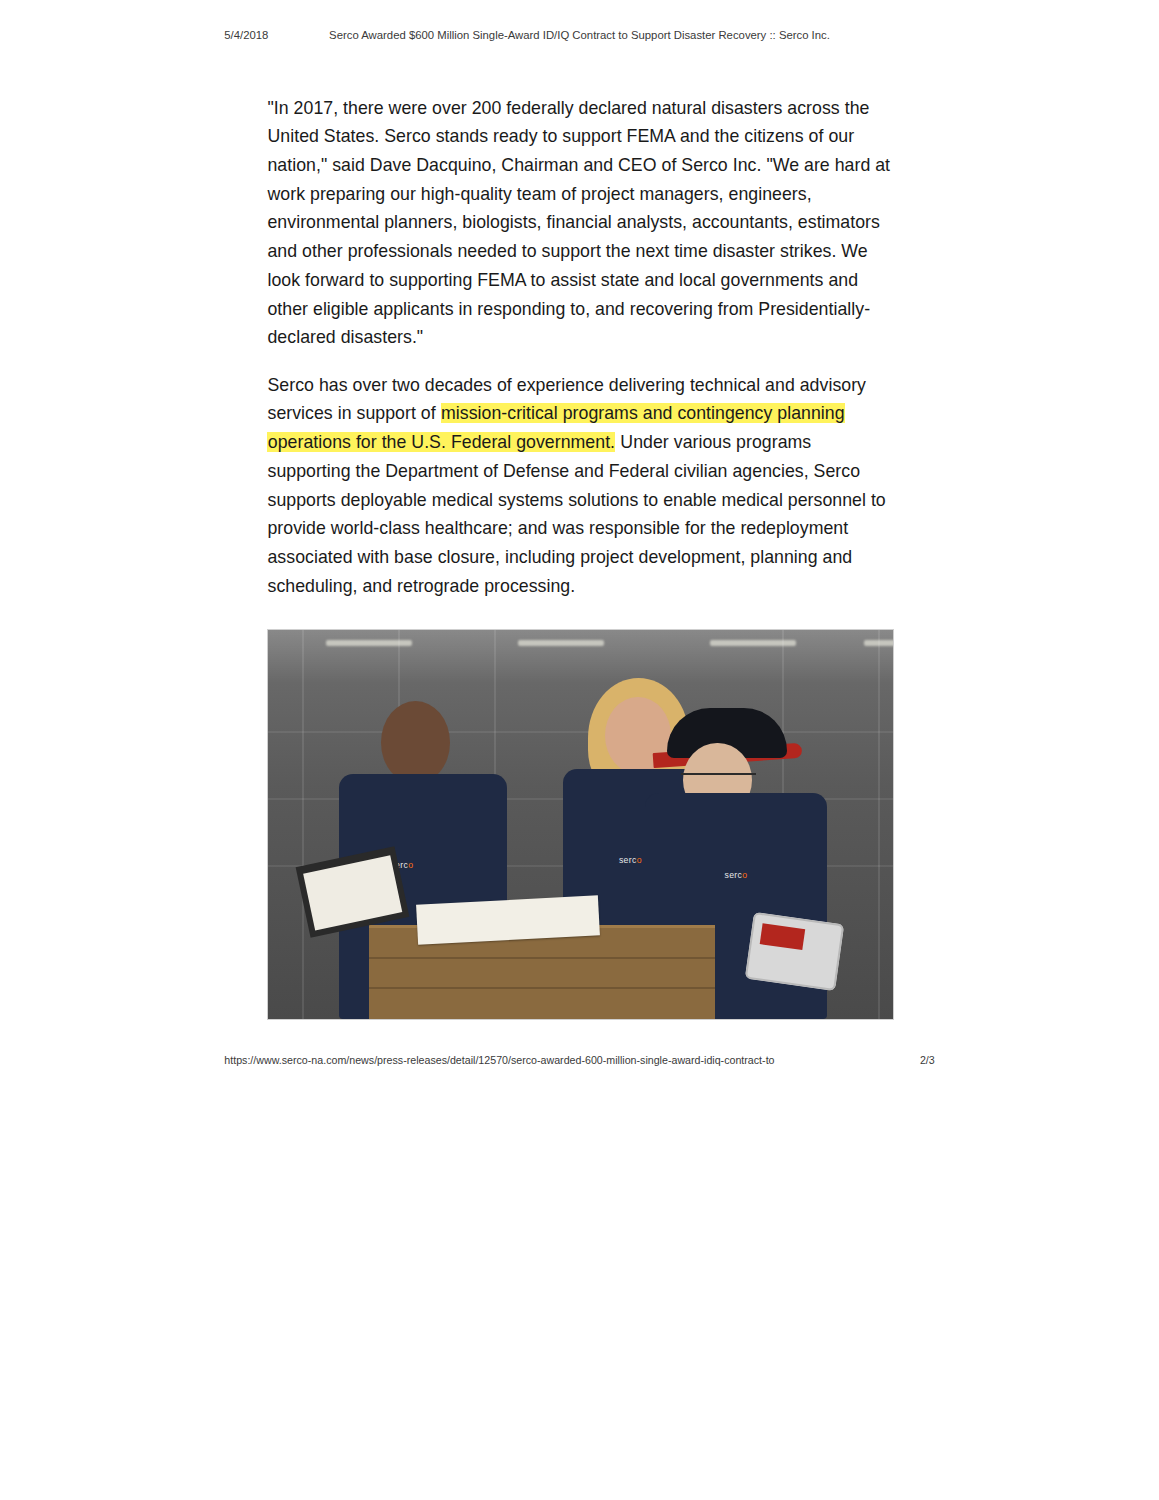5/4/2018
Serco Awarded $600 Million Single-Award ID/IQ Contract to Support Disaster Recovery :: Serco Inc.
"In 2017, there were over 200 federally declared natural disasters across the United States. Serco stands ready to support FEMA and the citizens of our nation," said Dave Dacquino, Chairman and CEO of Serco Inc. "We are hard at work preparing our high-quality team of project managers, engineers, environmental planners, biologists, financial analysts, accountants, estimators and other professionals needed to support the next time disaster strikes. We look forward to supporting FEMA to assist state and local governments and other eligible applicants in responding to, and recovering from Presidentially-declared disasters."
Serco has over two decades of experience delivering technical and advisory services in support of mission-critical programs and contingency planning operations for the U.S. Federal government. Under various programs supporting the Department of Defense and Federal civilian agencies, Serco supports deployable medical systems solutions to enable medical personnel to provide world-class healthcare; and was responsible for the redeployment associated with base closure, including project development, planning and scheduling, and retrograde processing.
serco
serco
serco
https://www.serco-na.com/news/press-releases/detail/12570/serco-awarded-600-million-single-award-idiq-contract-to
2/3